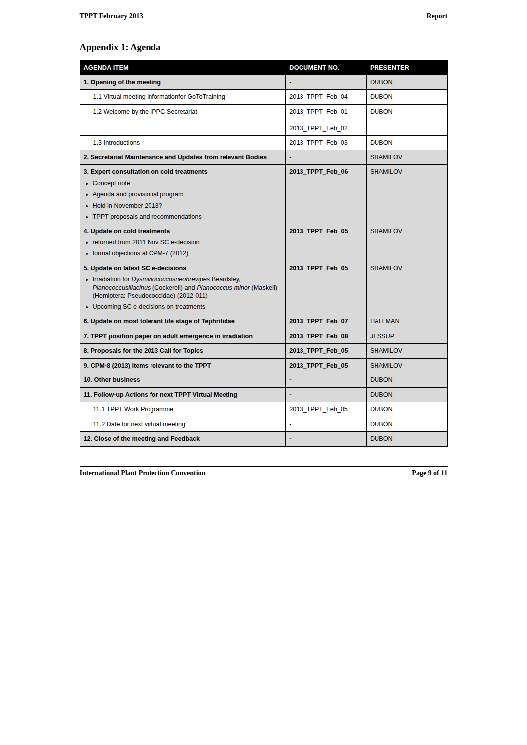TPPT February 2013 Report
Appendix 1: Agenda
| AGENDA ITEM | DOCUMENT NO. | PRESENTER |
| --- | --- | --- |
| 1. Opening of the meeting | - | DUBON |
| 1.1 Virtual meeting informationfor GoToTraining | 2013_TPPT_Feb_04 | DUBON |
| 1.2 Welcome by the IPPC Secretariat | 2013_TPPT_Feb_01 2013_TPPT_Feb_02 | DUBON |
| 1.3 Introductions | 2013_TPPT_Feb_03 | DUBON |
| 2. Secretariat Maintenance and Updates from relevant Bodies | - | SHAMILOV |
| 3. Expert consultation on cold treatments Concept note Agenda and provisional program Hold in November 2013? TPPT proposals and recommendations | 2013_TPPT_Feb_06 | SHAMILOV |
| 4. Update on cold treatments returned from 2011 Nov SC e-decision formal objections at CPM-7 (2012) | 2013_TPPT_Feb_05 | SHAMILOV |
| 5. Update on latest SC e-decisions Irradiation for Dysminococcusneobrevipes Beardsley, Planococcuslilacinus (Cockerell) and Planococcus minor (Maskell) (Hemiptera: Pseudococcidae) (2012-011) Upcoming SC e-decisions on treatments | 2013_TPPT_Feb_05 | SHAMILOV |
| 6. Update on most tolerant life stage of Tephritidae | 2013_TPPT_Feb_07 | HALLMAN |
| 7. TPPT position paper on adult emergence in irradiation | 2013_TPPT_Feb_08 | JESSUP |
| 8. Proposals for the 2013 Call for Topics | 2013_TPPT_Feb_05 | SHAMILOV |
| 9. CPM-8 (2013) items relevant to the TPPT | 2013_TPPT_Feb_05 | SHAMILOV |
| 10. Other business | - | DUBON |
| 11. Follow-up Actions for next TPPT Virtual Meeting | - | DUBON |
| 11.1 TPPT Work Programme | 2013_TPPT_Feb_05 | DUBON |
| 11.2 Date for next virtual meeting | - | DUBON |
| 12. Close of the meeting and Feedback | - | DUBON |
International Plant Protection Convention Page 9 of 11